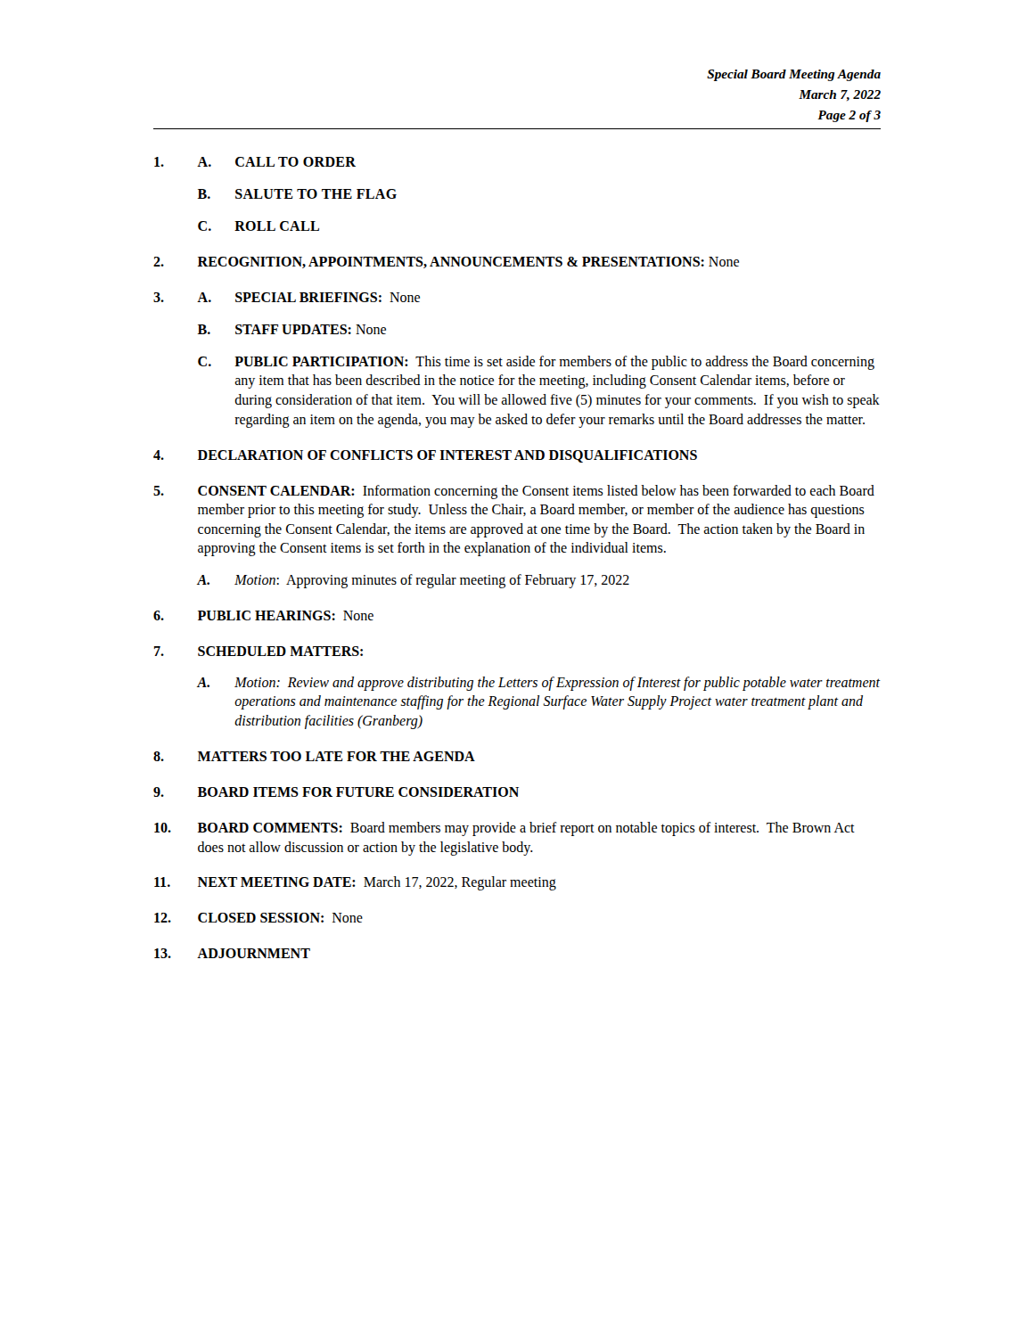Special Board Meeting Agenda
March 7, 2022
Page 2 of 3
A. CALL TO ORDER
B. SALUTE TO THE FLAG
C. ROLL CALL
Recognition, Appointments, Announcements & Presentations: None
A. Special Briefings: None
B. Staff Updates: None
C. Public Participation: This time is set aside for members of the public to address the Board concerning any item that has been described in the notice for the meeting, including Consent Calendar items, before or during consideration of that item. You will be allowed five (5) minutes for your comments. If you wish to speak regarding an item on the agenda, you may be asked to defer your remarks until the Board addresses the matter.
Declaration of Conflicts of Interest and Disqualifications
Consent Calendar: Information concerning the Consent items listed below has been forwarded to each Board member prior to this meeting for study. Unless the Chair, a Board member, or member of the audience has questions concerning the Consent Calendar, the items are approved at one time by the Board. The action taken by the Board in approving the Consent items is set forth in the explanation of the individual items.
A. Motion: Approving minutes of regular meeting of February 17, 2022
Public Hearings: None
Scheduled Matters:
A. Motion: Review and approve distributing the Letters of Expression of Interest for public potable water treatment operations and maintenance staffing for the Regional Surface Water Supply Project water treatment plant and distribution facilities (Granberg)
Matters Too Late for the Agenda
Board Items for Future Consideration
Board Comments: Board members may provide a brief report on notable topics of interest. The Brown Act does not allow discussion or action by the legislative body.
Next Meeting Date: March 17, 2022, Regular meeting
Closed Session: None
Adjournment